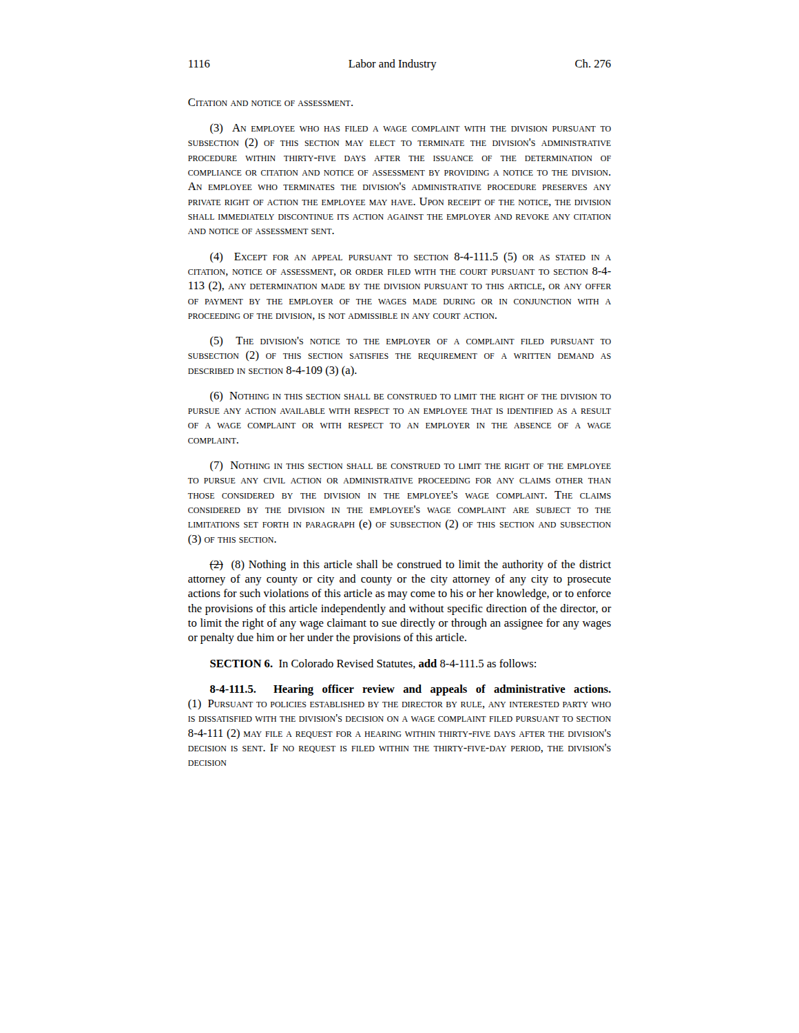1116 Labor and Industry Ch. 276
Citation and notice of assessment.
(3) An employee who has filed a wage complaint with the division pursuant to subsection (2) of this section may elect to terminate the division's administrative procedure within thirty-five days after the issuance of the determination of compliance or citation and notice of assessment by providing a notice to the division. An employee who terminates the division's administrative procedure preserves any private right of action the employee may have. Upon receipt of the notice, the division shall immediately discontinue its action against the employer and revoke any citation and notice of assessment sent.
(4) Except for an appeal pursuant to section 8-4-111.5 (5) or as stated in a citation, notice of assessment, or order filed with the court pursuant to section 8-4-113 (2), any determination made by the division pursuant to this article, or any offer of payment by the employer of the wages made during or in conjunction with a proceeding of the division, is not admissible in any court action.
(5) The division's notice to the employer of a complaint filed pursuant to subsection (2) of this section satisfies the requirement of a written demand as described in section 8-4-109 (3) (a).
(6) Nothing in this section shall be construed to limit the right of the division to pursue any action available with respect to an employee that is identified as a result of a wage complaint or with respect to an employer in the absence of a wage complaint.
(7) Nothing in this section shall be construed to limit the right of the employee to pursue any civil action or administrative proceeding for any claims other than those considered by the division in the employee's wage complaint. The claims considered by the division in the employee's wage complaint are subject to the limitations set forth in paragraph (e) of subsection (2) of this section and subsection (3) of this section.
(2) (8) Nothing in this article shall be construed to limit the authority of the district attorney of any county or city and county or the city attorney of any city to prosecute actions for such violations of this article as may come to his or her knowledge, or to enforce the provisions of this article independently and without specific direction of the director, or to limit the right of any wage claimant to sue directly or through an assignee for any wages or penalty due him or her under the provisions of this article.
SECTION 6. In Colorado Revised Statutes, add 8-4-111.5 as follows:
8-4-111.5. Hearing officer review and appeals of administrative actions. (1) Pursuant to policies established by the director by rule, any interested party who is dissatisfied with the division's decision on a wage complaint filed pursuant to section 8-4-111 (2) may file a request for a hearing within thirty-five days after the division's decision is sent. If no request is filed within the thirty-five-day period, the division's decision